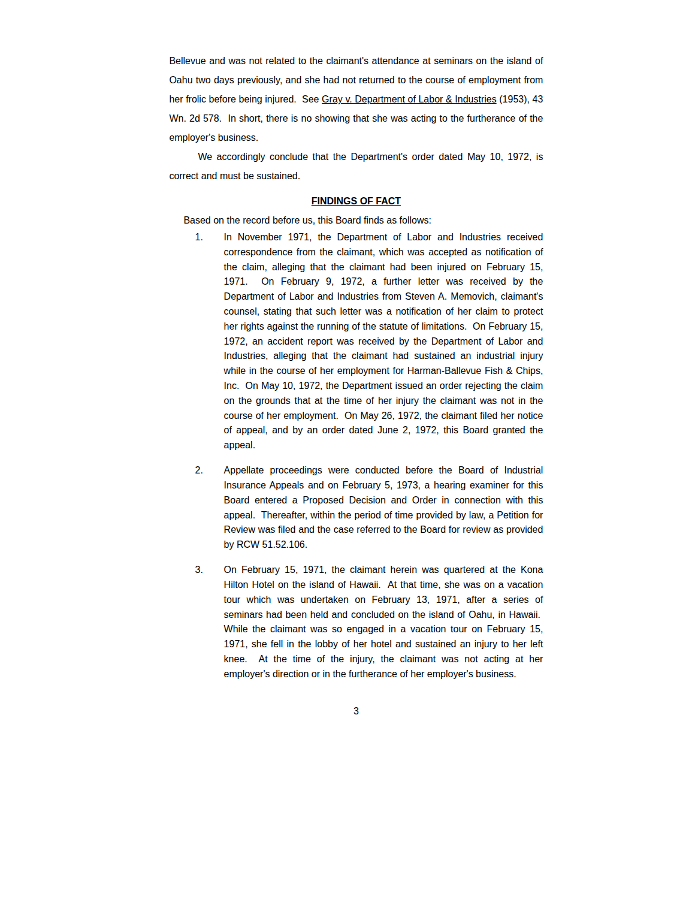Bellevue and was not related to the claimant's attendance at seminars on the island of Oahu two days previously, and she had not returned to the course of employment from her frolic before being injured. See Gray v. Department of Labor & Industries (1953), 43 Wn. 2d 578. In short, there is no showing that she was acting to the furtherance of the employer's business.
We accordingly conclude that the Department's order dated May 10, 1972, is correct and must be sustained.
FINDINGS OF FACT
Based on the record before us, this Board finds as follows:
In November 1971, the Department of Labor and Industries received correspondence from the claimant, which was accepted as notification of the claim, alleging that the claimant had been injured on February 15, 1971. On February 9, 1972, a further letter was received by the Department of Labor and Industries from Steven A. Memovich, claimant's counsel, stating that such letter was a notification of her claim to protect her rights against the running of the statute of limitations. On February 15, 1972, an accident report was received by the Department of Labor and Industries, alleging that the claimant had sustained an industrial injury while in the course of her employment for Harman-Ballevue Fish & Chips, Inc. On May 10, 1972, the Department issued an order rejecting the claim on the grounds that at the time of her injury the claimant was not in the course of her employment. On May 26, 1972, the claimant filed her notice of appeal, and by an order dated June 2, 1972, this Board granted the appeal.
Appellate proceedings were conducted before the Board of Industrial Insurance Appeals and on February 5, 1973, a hearing examiner for this Board entered a Proposed Decision and Order in connection with this appeal. Thereafter, within the period of time provided by law, a Petition for Review was filed and the case referred to the Board for review as provided by RCW 51.52.106.
On February 15, 1971, the claimant herein was quartered at the Kona Hilton Hotel on the island of Hawaii. At that time, she was on a vacation tour which was undertaken on February 13, 1971, after a series of seminars had been held and concluded on the island of Oahu, in Hawaii. While the claimant was so engaged in a vacation tour on February 15, 1971, she fell in the lobby of her hotel and sustained an injury to her left knee. At the time of the injury, the claimant was not acting at her employer's direction or in the furtherance of her employer's business.
3